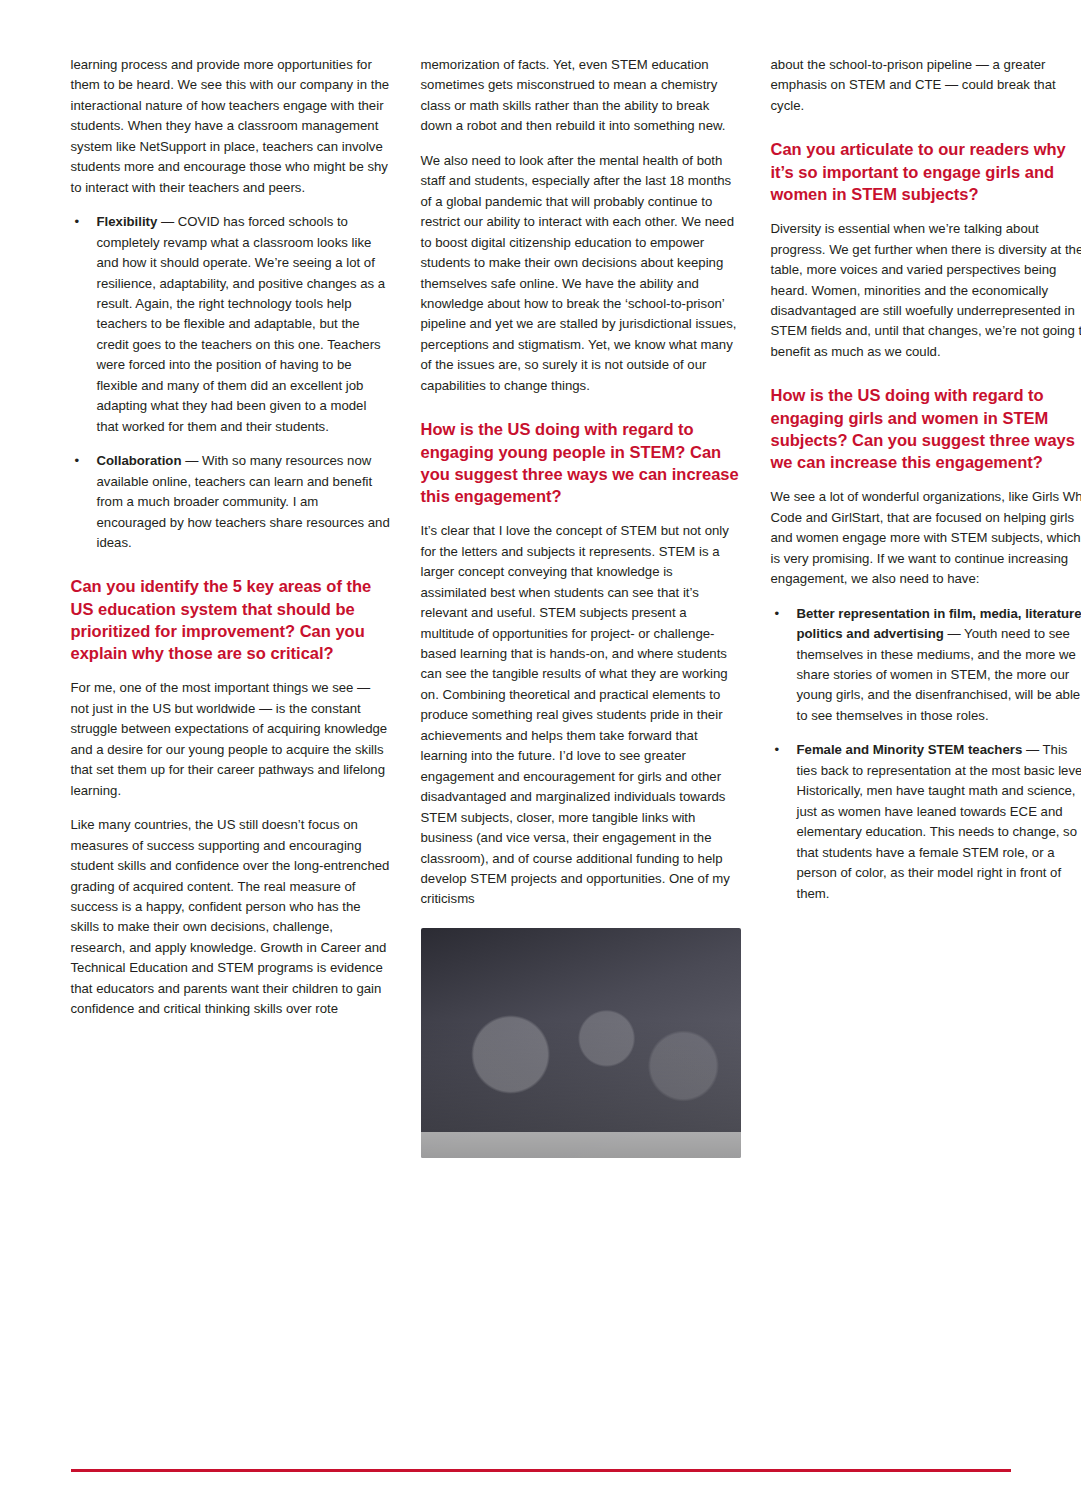learning process and provide more opportunities for them to be heard. We see this with our company in the interactional nature of how teachers engage with their students. When they have a classroom management system like NetSupport in place, teachers can involve students more and encourage those who might be shy to interact with their teachers and peers.
Flexibility — COVID has forced schools to completely revamp what a classroom looks like and how it should operate. We’re seeing a lot of resilience, adaptability, and positive changes as a result. Again, the right technology tools help teachers to be flexible and adaptable, but the credit goes to the teachers on this one. Teachers were forced into the position of having to be flexible and many of them did an excellent job adapting what they had been given to a model that worked for them and their students.
Collaboration — With so many resources now available online, teachers can learn and benefit from a much broader community. I am encouraged by how teachers share resources and ideas.
Can you identify the 5 key areas of the US education system that should be prioritized for improvement? Can you explain why those are so critical?
For me, one of the most important things we see — not just in the US but worldwide — is the constant struggle between expectations of acquiring knowledge and a desire for our young people to acquire the skills that set them up for their career pathways and lifelong learning.
Like many countries, the US still doesn’t focus on measures of success supporting and encouraging student skills and confidence over the long-entrenched grading of acquired content. The real measure of success is a happy, confident person who has the skills to make their own decisions, challenge, research, and apply knowledge. Growth in Career and Technical Education and STEM programs is evidence that educators and parents want their children to gain confidence and critical thinking skills over rote
memorization of facts. Yet, even STEM education sometimes gets misconstrued to mean a chemistry class or math skills rather than the ability to break down a robot and then rebuild it into something new.
We also need to look after the mental health of both staff and students, especially after the last 18 months of a global pandemic that will probably continue to restrict our ability to interact with each other. We need to boost digital citizenship education to empower students to make their own decisions about keeping themselves safe online. We have the ability and knowledge about how to break the ‘school-to-prison’ pipeline and yet we are stalled by jurisdictional issues, perceptions and stigmatism. Yet, we know what many of the issues are, so surely it is not outside of our capabilities to change things.
How is the US doing with regard to engaging young people in STEM? Can you suggest three ways we can increase this engagement?
It’s clear that I love the concept of STEM but not only for the letters and subjects it represents. STEM is a larger concept conveying that knowledge is assimilated best when students can see that it’s relevant and useful. STEM subjects present a multitude of opportunities for project- or challenge-based learning that is hands-on, and where students can see the tangible results of what they are working on. Combining theoretical and practical elements to produce something real gives students pride in their achievements and helps them take forward that learning into the future. I’d love to see greater engagement and encouragement for girls and other disadvantaged and marginalized individuals towards STEM subjects, closer, more tangible links with business (and vice versa, their engagement in the classroom), and of course additional funding to help develop STEM projects and opportunities. One of my criticisms
about the school-to-prison pipeline — a greater emphasis on STEM and CTE — could break that cycle.
Can you articulate to our readers why it’s so important to engage girls and women in STEM subjects?
Diversity is essential when we’re talking about progress. We get further when there is diversity at the table, more voices and varied perspectives being heard. Women, minorities and the economically disadvantaged are still woefully underrepresented in STEM fields and, until that changes, we’re not going to benefit as much as we could.
How is the US doing with regard to engaging girls and women in STEM subjects? Can you suggest three ways we can increase this engagement?
We see a lot of wonderful organizations, like Girls Who Code and GirlStart, that are focused on helping girls and women engage more with STEM subjects, which is very promising. If we want to continue increasing engagement, we also need to have:
Better representation in film, media, literature, politics and advertising — Youth need to see themselves in these mediums, and the more we share stories of women in STEM, the more our young girls, and the disenfranchised, will be able to see themselves in those roles.
Female and Minority STEM teachers — This ties back to representation at the most basic level. Historically, men have taught math and science, just as women have leaned towards ECE and elementary education. This needs to change, so that students have a female STEM role, or a person of color, as their model right in front of them.